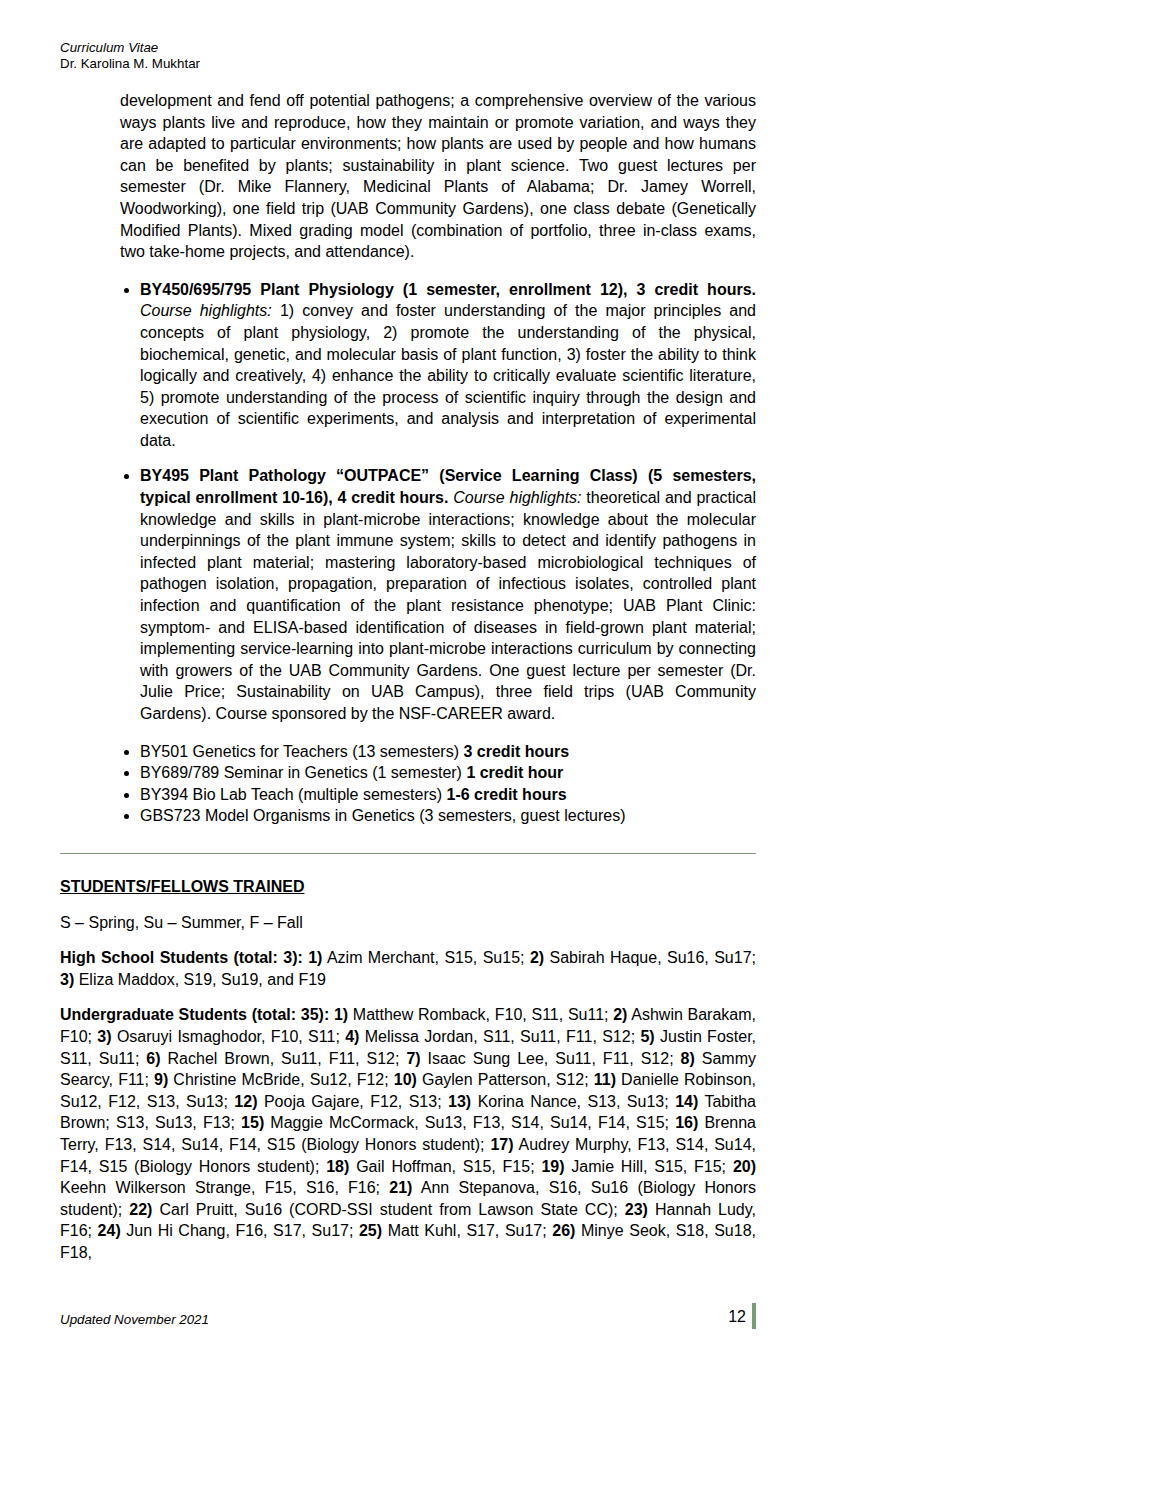Curriculum Vitae
Dr. Karolina M. Mukhtar
development and fend off potential pathogens; a comprehensive overview of the various ways plants live and reproduce, how they maintain or promote variation, and ways they are adapted to particular environments; how plants are used by people and how humans can be benefited by plants; sustainability in plant science. Two guest lectures per semester (Dr. Mike Flannery, Medicinal Plants of Alabama; Dr. Jamey Worrell, Woodworking), one field trip (UAB Community Gardens), one class debate (Genetically Modified Plants). Mixed grading model (combination of portfolio, three in-class exams, two take-home projects, and attendance).
BY450/695/795 Plant Physiology (1 semester, enrollment 12), 3 credit hours. Course highlights: 1) convey and foster understanding of the major principles and concepts of plant physiology, 2) promote the understanding of the physical, biochemical, genetic, and molecular basis of plant function, 3) foster the ability to think logically and creatively, 4) enhance the ability to critically evaluate scientific literature, 5) promote understanding of the process of scientific inquiry through the design and execution of scientific experiments, and analysis and interpretation of experimental data.
BY495 Plant Pathology “OUTPACE” (Service Learning Class) (5 semesters, typical enrollment 10-16), 4 credit hours. Course highlights: theoretical and practical knowledge and skills in plant-microbe interactions; knowledge about the molecular underpinnings of the plant immune system; skills to detect and identify pathogens in infected plant material; mastering laboratory-based microbiological techniques of pathogen isolation, propagation, preparation of infectious isolates, controlled plant infection and quantification of the plant resistance phenotype; UAB Plant Clinic: symptom- and ELISA-based identification of diseases in field-grown plant material; implementing service-learning into plant-microbe interactions curriculum by connecting with growers of the UAB Community Gardens. One guest lecture per semester (Dr. Julie Price; Sustainability on UAB Campus), three field trips (UAB Community Gardens). Course sponsored by the NSF-CAREER award.
BY501 Genetics for Teachers (13 semesters) 3 credit hours
BY689/789 Seminar in Genetics (1 semester) 1 credit hour
BY394 Bio Lab Teach (multiple semesters) 1-6 credit hours
GBS723 Model Organisms in Genetics (3 semesters, guest lectures)
STUDENTS/FELLOWS TRAINED
S – Spring, Su – Summer, F – Fall
High School Students (total: 3): 1) Azim Merchant, S15, Su15; 2) Sabirah Haque, Su16, Su17; 3) Eliza Maddox, S19, Su19, and F19
Undergraduate Students (total: 35): 1) Matthew Romback, F10, S11, Su11; 2) Ashwin Barakam, F10; 3) Osaruyi Ismaghodor, F10, S11; 4) Melissa Jordan, S11, Su11, F11, S12; 5) Justin Foster, S11, Su11; 6) Rachel Brown, Su11, F11, S12; 7) Isaac Sung Lee, Su11, F11, S12; 8) Sammy Searcy, F11; 9) Christine McBride, Su12, F12; 10) Gaylen Patterson, S12; 11) Danielle Robinson, Su12, F12, S13, Su13; 12) Pooja Gajare, F12, S13; 13) Korina Nance, S13, Su13; 14) Tabitha Brown; S13, Su13, F13; 15) Maggie McCormack, Su13, F13, S14, Su14, F14, S15; 16) Brenna Terry, F13, S14, Su14, F14, S15 (Biology Honors student); 17) Audrey Murphy, F13, S14, Su14, F14, S15 (Biology Honors student); 18) Gail Hoffman, S15, F15; 19) Jamie Hill, S15, F15; 20) Keehn Wilkerson Strange, F15, S16, F16; 21) Ann Stepanova, S16, Su16 (Biology Honors student); 22) Carl Pruitt, Su16 (CORD-SSI student from Lawson State CC); 23) Hannah Ludy, F16; 24) Jun Hi Chang, F16, S17, Su17; 25) Matt Kuhl, S17, Su17; 26) Minye Seok, S18, Su18, F18,
Updated November 2021
12